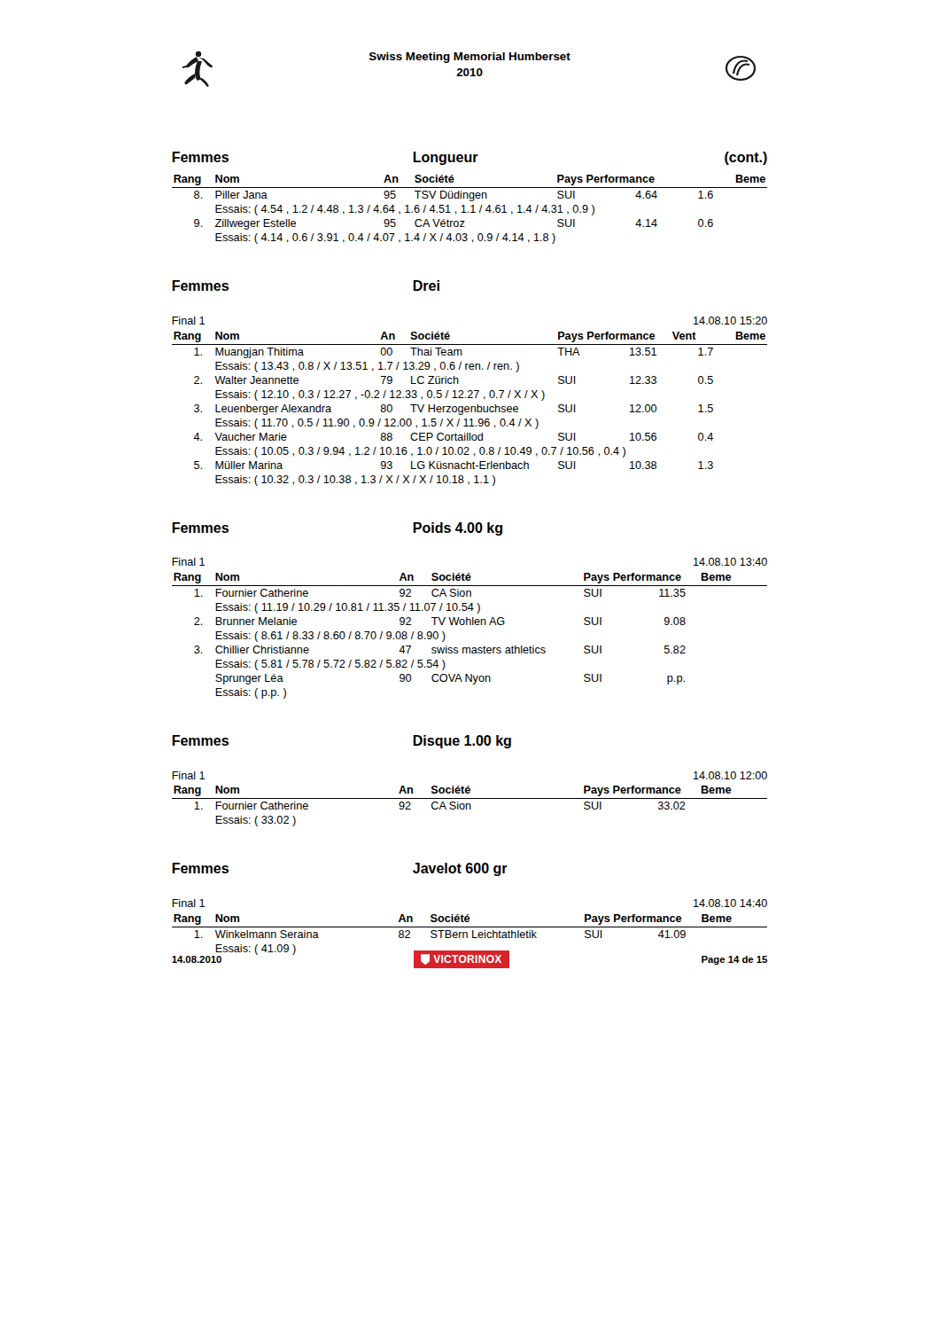Swiss Meeting Memorial Humberset
2010
Femmes Longueur (cont.)
| Rang | Nom | An | Société | Pays Performance | | Beme |
| --- | --- | --- | --- | --- | --- | --- |
| 8. | Piller Jana | 95 | TSV Düdingen | SUI | 4.64 | 1.6 | |
| | Essais: ( 4.54 , 1.2 / 4.48 , 1.3 / 4.64 , 1.6 / 4.51 , 1.1 / 4.61 , 1.4 / 4.31 , 0.9 ) |
| 9. | Zillweger Estelle | 95 | CA Vétroz | SUI | 4.14 | 0.6 | |
| | Essais: ( 4.14 , 0.6 / 3.91 , 0.4 / 4.07 , 1.4 / X / 4.03 , 0.9 / 4.14 , 1.8 ) |
Femmes Drei
Final 1 14.08.10 15:20
| Rang | Nom | An | Société | Pays Performance | Vent | Beme |
| --- | --- | --- | --- | --- | --- | --- |
| 1. | Muangjan Thitima | 00 | Thai Team | THA | 13.51 | 1.7 | |
| | Essais: ( 13.43 , 0.8 / X / 13.51 , 1.7 / 13.29 , 0.6 / ren. / ren. ) |
| 2. | Walter Jeannette | 79 | LC Zürich | SUI | 12.33 | 0.5 | |
| | Essais: ( 12.10 , 0.3 / 12.27 , -0.2 / 12.33 , 0.5 / 12.27 , 0.7 / X / X ) |
| 3. | Leuenberger Alexandra | 80 | TV Herzogenbuchsee | SUI | 12.00 | 1.5 | |
| | Essais: ( 11.70 , 0.5 / 11.90 , 0.9 / 12.00 , 1.5 / X / 11.96 , 0.4 / X ) |
| 4. | Vaucher Marie | 88 | CEP Cortaillod | SUI | 10.56 | 0.4 | |
| | Essais: ( 10.05 , 0.3 / 9.94 , 1.2 / 10.16 , 1.0 / 10.02 , 0.8 / 10.49 , 0.7 / 10.56 , 0.4 ) |
| 5. | Müller Marina | 93 | LG Küsnacht-Erlenbach | SUI | 10.38 | 1.3 | |
| | Essais: ( 10.32 , 0.3 / 10.38 , 1.3 / X / X / X / 10.18 , 1.1 ) |
Femmes Poids 4.00 kg
Final 1 14.08.10 13:40
| Rang | Nom | An | Société | Pays Performance | Beme |
| --- | --- | --- | --- | --- | --- |
| 1. | Fournier Catherine | 92 | CA Sion | SUI | 11.35 | | |
| | Essais: ( 11.19 / 10.29 / 10.81 / 11.35 / 11.07 / 10.54 ) |
| 2. | Brunner Melanie | 92 | TV Wohlen AG | SUI | 9.08 | | |
| | Essais: ( 8.61 / 8.33 / 8.60 / 8.70 / 9.08 / 8.90 ) |
| 3. | Chillier Christianne | 47 | swiss masters athletics | SUI | 5.82 | | |
| | Essais: ( 5.81 / 5.78 / 5.72 / 5.82 / 5.82 / 5.54 ) |
| | Sprunger Léa | 90 | COVA Nyon | SUI | p.p. | | |
| | Essais: ( p.p. ) |
Femmes Disque 1.00 kg
Final 1 14.08.10 12:00
| Rang | Nom | An | Société | Pays Performance | Beme |
| --- | --- | --- | --- | --- | --- |
| 1. | Fournier Catherine | 92 | CA Sion | SUI | 33.02 | | |
| | Essais: ( 33.02 ) |
Femmes Javelot 600 gr
Final 1 14.08.10 14:40
| Rang | Nom | An | Société | Pays Performance | Beme |
| --- | --- | --- | --- | --- | --- |
| 1. | Winkelmann Seraina | 82 | STBern Leichtathletik | SUI | 41.09 | | |
| | Essais: ( 41.09 ) |
14.08.2010
VICTORINOX
Page 14 de 15